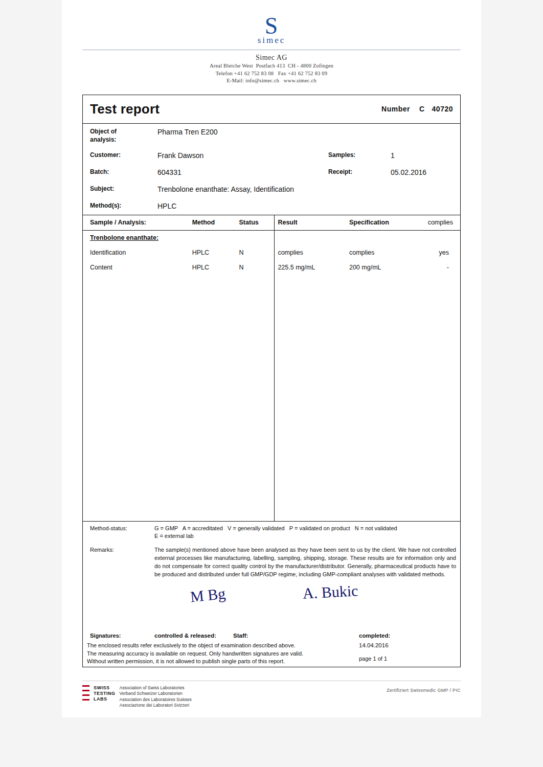S simec
Simec AG
Areal Bleiche West Postfach 413 CH - 4800 Zofingen
Telefon +41 62 752 83 08 Fax +41 62 752 83 09
E-Mail: info@simec.ch www.simec.ch
Test report
Number C 40720
| Object of analysis: | Pharma Tren E200 | | |
| Customer: | Frank Dawson | Samples: | 1 |
| Batch: | 604331 | Receipt: | 05.02.2016 |
| Subject: | Trenbolone enanthate: Assay, Identification |
| Method(s): | HPLC |
| Sample / Analysis: | Method | Status | Result | Specification | complies |
| --- | --- | --- | --- | --- | --- |
| Trenbolone enanthate: | | | |
| Identification | HPLC | N | complies | complies | yes |
| Content | HPLC | N | 225.5 mg/mL | 200 mg/mL | - |
| Method-status: | G = GMP A = accreditated V = generally validated P = validated on product N = not validated E = external lab |
| Remarks: | The sample(s) mentioned above have been analysed as they have been sent to us by the client. We have not controlled external processes like manufacturing, labelling, sampling, shipping, storage. These results are for information only and do not compensate for correct quality control by the manufacturer/distributor. Generally, pharmaceutical products have to be produced and distributed under full GMP/GDP regime, including GMP-compliant analyses with validated methods. |
M Bg
A. Bukic
| Signatures: | controlled & released: | Staff: | completed: |
| The enclosed results refer exclusively to the object of examination described above. The measuring accuracy is available on request. Only handwritten signatures are valid. Without written permission, it is not allowed to publish single parts of this report. | 14.04.2016 page 1 of 1 |
SWISS TESTING LABS
Association of Swiss Laboratories
Verband Schweizer Laboratorien
Association des Laboratoires Suisses
Associazione dei Laboratori Svizzeri
Zertifiziert Swissmedic GMP / PIC